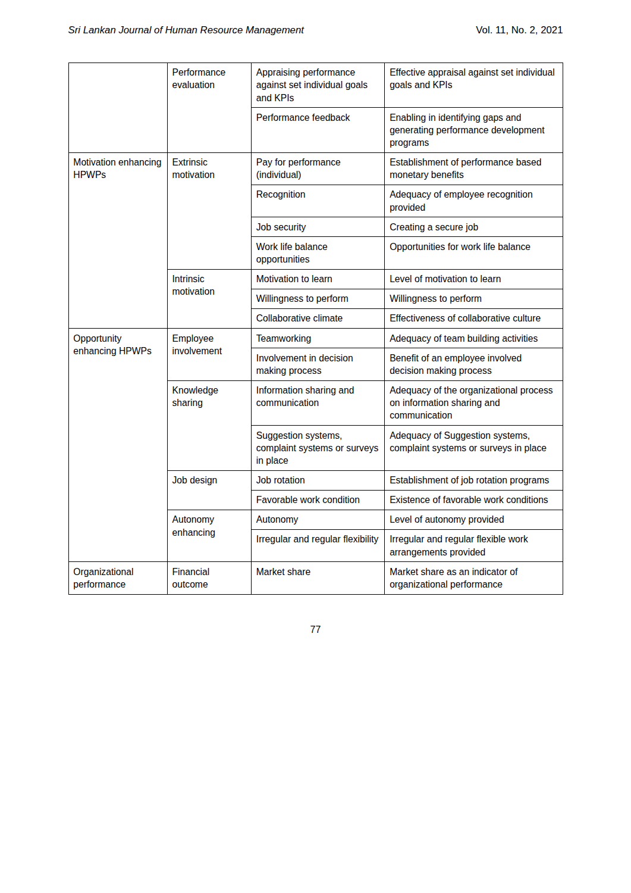Sri Lankan Journal of Human Resource Management Vol. 11, No. 2, 2021
| | Performance evaluation | Appraising performance against set individual goals and KPIs | Effective appraisal against set individual goals and KPIs |
| Performance feedback | Enabling in identifying gaps and generating performance development programs |
| Motivation enhancing HPWPs | Extrinsic motivation | Pay for performance (individual) | Establishment of performance based monetary benefits |
| Recognition | Adequacy of employee recognition provided |
| Job security | Creating a secure job |
| Work life balance opportunities | Opportunities for work life balance |
| Intrinsic motivation | Motivation to learn | Level of motivation to learn |
| Willingness to perform | Willingness to perform |
| Collaborative climate | Effectiveness of collaborative culture |
| Opportunity enhancing HPWPs | Employee involvement | Teamworking | Adequacy of team building activities |
| Involvement in decision making process | Benefit of an employee involved decision making process |
| Knowledge sharing | Information sharing and communication | Adequacy of the organizational process on information sharing and communication |
| Suggestion systems, complaint systems or surveys in place | Adequacy of Suggestion systems, complaint systems or surveys in place |
| Job design | Job rotation | Establishment of job rotation programs |
| Favorable work condition | Existence of favorable work conditions |
| Autonomy enhancing | Autonomy | Level of autonomy provided |
| Irregular and regular flexibility | Irregular and regular flexible work arrangements provided |
| Organizational performance | Financial outcome | Market share | Market share as an indicator of organizational performance |
77